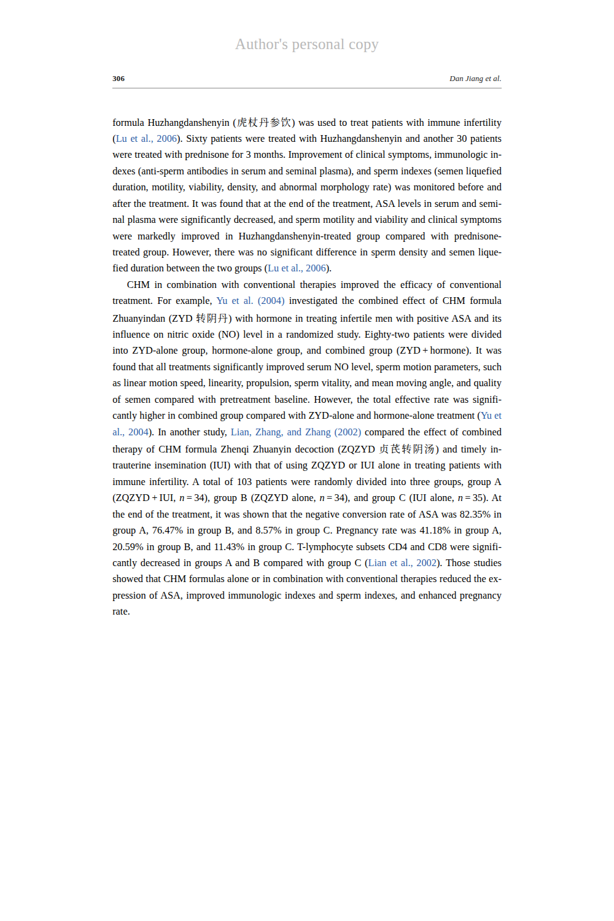Author's personal copy
306 Dan Jiang et al.
formula Huzhangdanshenyin (虎杖丹参饮) was used to treat patients with immune infertility (Lu et al., 2006). Sixty patients were treated with Huzhangdanshenyin and another 30 patients were treated with prednisone for 3 months. Improvement of clinical symptoms, immunologic indexes (anti-sperm antibodies in serum and seminal plasma), and sperm indexes (semen liquefied duration, motility, viability, density, and abnormal morphology rate) was monitored before and after the treatment. It was found that at the end of the treatment, ASA levels in serum and seminal plasma were significantly decreased, and sperm motility and viability and clinical symptoms were markedly improved in Huzhangdanshenyin-treated group compared with prednisone-treated group. However, there was no significant difference in sperm density and semen liquefied duration between the two groups (Lu et al., 2006).
CHM in combination with conventional therapies improved the efficacy of conventional treatment. For example, Yu et al. (2004) investigated the combined effect of CHM formula Zhuanyindan (ZYD 转阴丹) with hormone in treating infertile men with positive ASA and its influence on nitric oxide (NO) level in a randomized study. Eighty-two patients were divided into ZYD-alone group, hormone-alone group, and combined group (ZYD + hormone). It was found that all treatments significantly improved serum NO level, sperm motion parameters, such as linear motion speed, linearity, propulsion, sperm vitality, and mean moving angle, and quality of semen compared with pretreatment baseline. However, the total effective rate was significantly higher in combined group compared with ZYD-alone and hormone-alone treatment (Yu et al., 2004). In another study, Lian, Zhang, and Zhang (2002) compared the effect of combined therapy of CHM formula Zhenqi Zhuanyin decoction (ZQZYD 贞芪转阴汤) and timely intrauterine insemination (IUI) with that of using ZQZYD or IUI alone in treating patients with immune infertility. A total of 103 patients were randomly divided into three groups, group A (ZQZYD + IUI, n = 34), group B (ZQZYD alone, n = 34), and group C (IUI alone, n = 35). At the end of the treatment, it was shown that the negative conversion rate of ASA was 82.35% in group A, 76.47% in group B, and 8.57% in group C. Pregnancy rate was 41.18% in group A, 20.59% in group B, and 11.43% in group C. T-lymphocyte subsets CD4 and CD8 were significantly decreased in groups A and B compared with group C (Lian et al., 2002). Those studies showed that CHM formulas alone or in combination with conventional therapies reduced the expression of ASA, improved immunologic indexes and sperm indexes, and enhanced pregnancy rate.